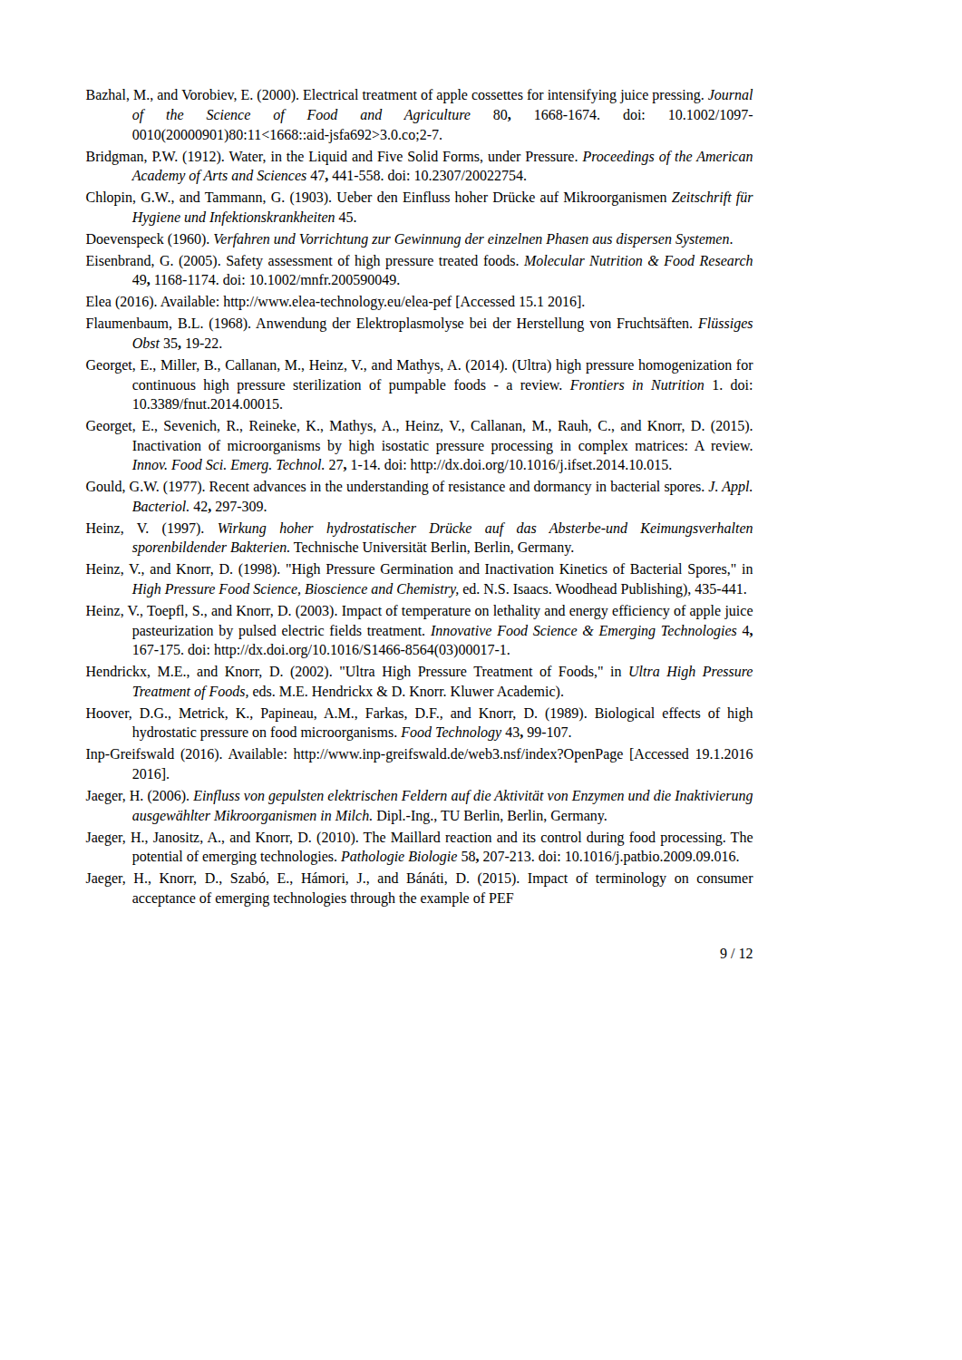Bazhal, M., and Vorobiev, E. (2000). Electrical treatment of apple cossettes for intensifying juice pressing. Journal of the Science of Food and Agriculture 80, 1668-1674. doi: 10.1002/1097-0010(20000901)80:11<1668::aid-jsfa692>3.0.co;2-7.
Bridgman, P.W. (1912). Water, in the Liquid and Five Solid Forms, under Pressure. Proceedings of the American Academy of Arts and Sciences 47, 441-558. doi: 10.2307/20022754.
Chlopin, G.W., and Tammann, G. (1903). Ueber den Einfluss hoher Drücke auf Mikroorganismen Zeitschrift für Hygiene und Infektionskrankheiten 45.
Doevenspeck (1960). Verfahren und Vorrichtung zur Gewinnung der einzelnen Phasen aus dispersen Systemen.
Eisenbrand, G. (2005). Safety assessment of high pressure treated foods. Molecular Nutrition & Food Research 49, 1168-1174. doi: 10.1002/mnfr.200590049.
Elea (2016). Available: http://www.elea-technology.eu/elea-pef [Accessed 15.1 2016].
Flaumenbaum, B.L. (1968). Anwendung der Elektroplasmolyse bei der Herstellung von Fruchtsäften. Flüssiges Obst 35, 19-22.
Georget, E., Miller, B., Callanan, M., Heinz, V., and Mathys, A. (2014). (Ultra) high pressure homogenization for continuous high pressure sterilization of pumpable foods - a review. Frontiers in Nutrition 1. doi: 10.3389/fnut.2014.00015.
Georget, E., Sevenich, R., Reineke, K., Mathys, A., Heinz, V., Callanan, M., Rauh, C., and Knorr, D. (2015). Inactivation of microorganisms by high isostatic pressure processing in complex matrices: A review. Innov. Food Sci. Emerg. Technol. 27, 1-14. doi: http://dx.doi.org/10.1016/j.ifset.2014.10.015.
Gould, G.W. (1977). Recent advances in the understanding of resistance and dormancy in bacterial spores. J. Appl. Bacteriol. 42, 297-309.
Heinz, V. (1997). Wirkung hoher hydrostatischer Drücke auf das Absterbe-und Keimungsverhalten sporenbildender Bakterien. Technische Universität Berlin, Berlin, Germany.
Heinz, V., and Knorr, D. (1998). "High Pressure Germination and Inactivation Kinetics of Bacterial Spores," in High Pressure Food Science, Bioscience and Chemistry, ed. N.S. Isaacs. Woodhead Publishing), 435-441.
Heinz, V., Toepfl, S., and Knorr, D. (2003). Impact of temperature on lethality and energy efficiency of apple juice pasteurization by pulsed electric fields treatment. Innovative Food Science & Emerging Technologies 4, 167-175. doi: http://dx.doi.org/10.1016/S1466-8564(03)00017-1.
Hendrickx, M.E., and Knorr, D. (2002). "Ultra High Pressure Treatment of Foods," in Ultra High Pressure Treatment of Foods, eds. M.E. Hendrickx & D. Knorr. Kluwer Academic).
Hoover, D.G., Metrick, K., Papineau, A.M., Farkas, D.F., and Knorr, D. (1989). Biological effects of high hydrostatic pressure on food microorganisms. Food Technology 43, 99-107.
Inp-Greifswald (2016). Available: http://www.inp-greifswald.de/web3.nsf/index?OpenPage [Accessed 19.1.2016 2016].
Jaeger, H. (2006). Einfluss von gepulsten elektrischen Feldern auf die Aktivität von Enzymen und die Inaktivierung ausgewählter Mikroorganismen in Milch. Dipl.-Ing., TU Berlin, Berlin, Germany.
Jaeger, H., Janositz, A., and Knorr, D. (2010). The Maillard reaction and its control during food processing. The potential of emerging technologies. Pathologie Biologie 58, 207-213. doi: 10.1016/j.patbio.2009.09.016.
Jaeger, H., Knorr, D., Szabó, E., Hámori, J., and Bánáti, D. (2015). Impact of terminology on consumer acceptance of emerging technologies through the example of PEF
9 / 12